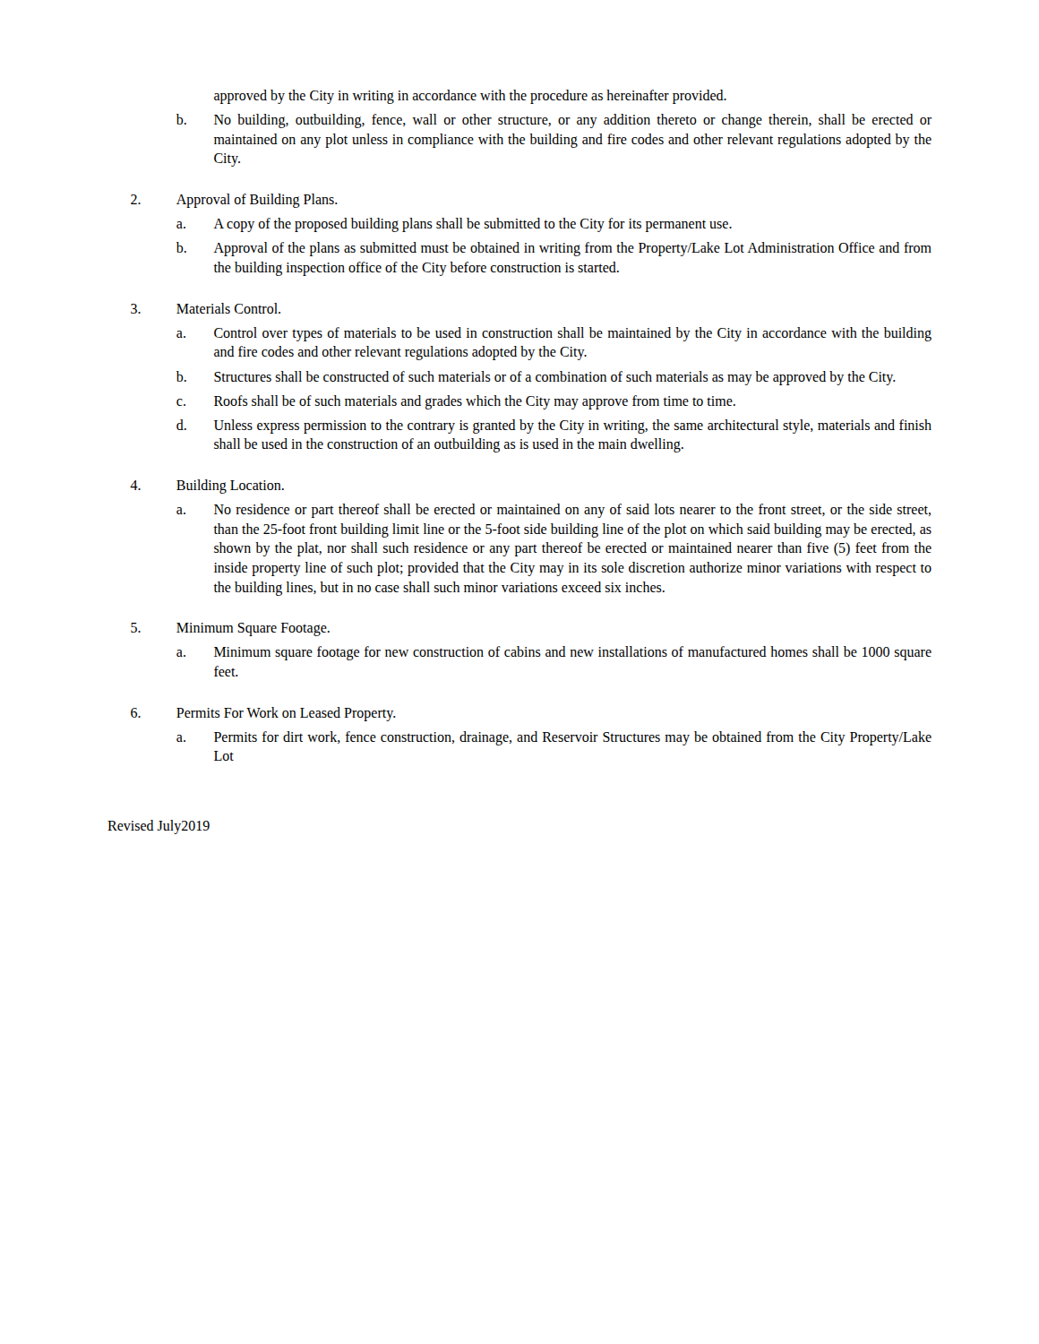approved by the City in writing in accordance with the procedure as hereinafter provided.
b.
No building, outbuilding, fence, wall or other structure, or any addition thereto or change therein, shall be erected or maintained on any plot unless in compliance with the building and fire codes and other relevant regulations adopted by the City.
2.
Approval of Building Plans.
a.
A copy of the proposed building plans shall be submitted to the City for its permanent use.
b.
Approval of the plans as submitted must be obtained in writing from the Property/Lake Lot Administration Office and from the building inspection office of the City before construction is started.
3.
Materials Control.
a.
Control over types of materials to be used in construction shall be maintained by the City in accordance with the building and fire codes and other relevant regulations adopted by the City.
b.
Structures shall be constructed of such materials or of a combination of such materials as may be approved by the City.
c.
Roofs shall be of such materials and grades which the City may approve from time to time.
d.
Unless express permission to the contrary is granted by the City in writing, the same architectural style, materials and finish shall be used in the construction of an outbuilding as is used in the main dwelling.
4.
Building Location.
a.
No residence or part thereof shall be erected or maintained on any of said lots nearer to the front street, or the side street, than the 25-foot front building limit line or the 5-foot side building line of the plot on which said building may be erected, as shown by the plat, nor shall such residence or any part thereof be erected or maintained nearer than five (5) feet from the inside property line of such plot; provided that the City may in its sole discretion authorize minor variations with respect to the building lines, but in no case shall such minor variations exceed six inches.
5.
Minimum Square Footage.
a.
Minimum square footage for new construction of cabins and new installations of manufactured homes shall be 1000 square feet.
6.
Permits For Work on Leased Property.
a.
Permits for dirt work, fence construction, drainage, and Reservoir Structures may be obtained from the City Property/Lake Lot
Revised July2019